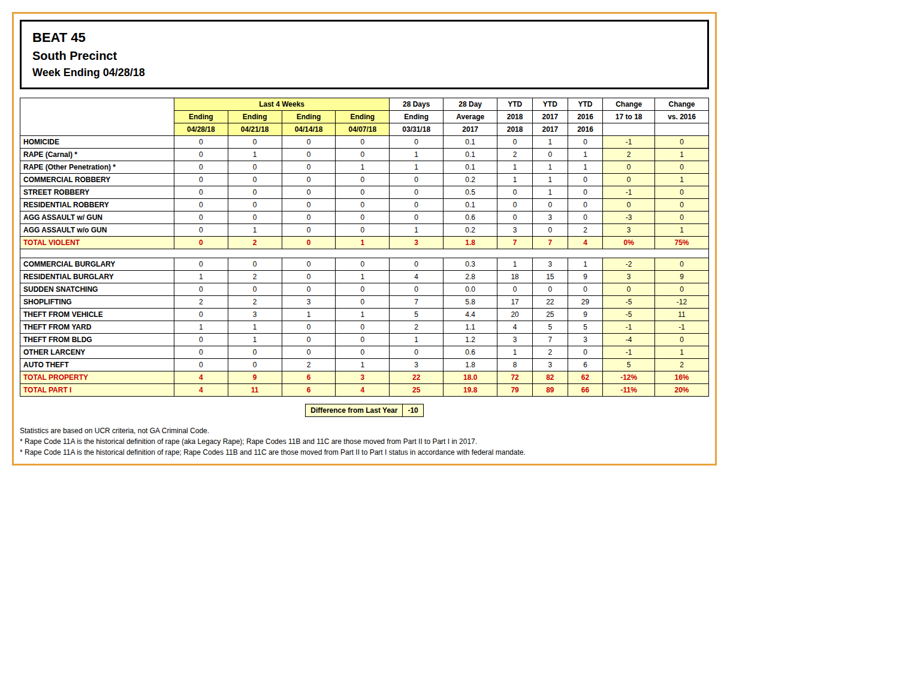BEAT 45
South Precinct
Week Ending 04/28/18
| | Last 4 Weeks | 28 Days | 28 Day | YTD | YTD | YTD | Change | Change |
| --- | --- | --- | --- | --- | --- | --- | --- | --- |
| Ending | Ending | Ending | Ending | Ending | Average | 2018 | 2017 | 2016 | 17 to 18 | vs. 2016 |
| 04/28/18 | 04/21/18 | 04/14/18 | 04/07/18 | 03/31/18 | 2017 | 2018 | 2017 | 2016 | | |
| HOMICIDE | 0 | 0 | 0 | 0 | 0 | 0.1 | 0 | 1 | 0 | -1 | 0 |
| RAPE (Carnal) * | 0 | 1 | 0 | 0 | 1 | 0.1 | 2 | 0 | 1 | 2 | 1 |
| RAPE (Other Penetration) * | 0 | 0 | 0 | 1 | 1 | 0.1 | 1 | 1 | 1 | 0 | 0 |
| COMMERCIAL ROBBERY | 0 | 0 | 0 | 0 | 0 | 0.2 | 1 | 1 | 0 | 0 | 1 |
| STREET ROBBERY | 0 | 0 | 0 | 0 | 0 | 0.5 | 0 | 1 | 0 | -1 | 0 |
| RESIDENTIAL ROBBERY | 0 | 0 | 0 | 0 | 0 | 0.1 | 0 | 0 | 0 | 0 | 0 |
| AGG ASSAULT w/ GUN | 0 | 0 | 0 | 0 | 0 | 0.6 | 0 | 3 | 0 | -3 | 0 |
| AGG ASSAULT w/o GUN | 0 | 1 | 0 | 0 | 1 | 0.2 | 3 | 0 | 2 | 3 | 1 |
| TOTAL VIOLENT | 0 | 2 | 0 | 1 | 3 | 1.8 | 7 | 7 | 4 | 0% | 75% |
| COMMERCIAL BURGLARY | 0 | 0 | 0 | 0 | 0 | 0.3 | 1 | 3 | 1 | -2 | 0 |
| RESIDENTIAL BURGLARY | 1 | 2 | 0 | 1 | 4 | 2.8 | 18 | 15 | 9 | 3 | 9 |
| SUDDEN SNATCHING | 0 | 0 | 0 | 0 | 0 | 0.0 | 0 | 0 | 0 | 0 | 0 |
| SHOPLIFTING | 2 | 2 | 3 | 0 | 7 | 5.8 | 17 | 22 | 29 | -5 | -12 |
| THEFT FROM VEHICLE | 0 | 3 | 1 | 1 | 5 | 4.4 | 20 | 25 | 9 | -5 | 11 |
| THEFT FROM YARD | 1 | 1 | 0 | 0 | 2 | 1.1 | 4 | 5 | 5 | -1 | -1 |
| THEFT FROM BLDG | 0 | 1 | 0 | 0 | 1 | 1.2 | 3 | 7 | 3 | -4 | 0 |
| OTHER LARCENY | 0 | 0 | 0 | 0 | 0 | 0.6 | 1 | 2 | 0 | -1 | 1 |
| AUTO THEFT | 0 | 0 | 2 | 1 | 3 | 1.8 | 8 | 3 | 6 | 5 | 2 |
| TOTAL PROPERTY | 4 | 9 | 6 | 3 | 22 | 18.0 | 72 | 82 | 62 | -12% | 16% |
| TOTAL PART I | 4 | 11 | 6 | 4 | 25 | 19.8 | 79 | 89 | 66 | -11% | 20% |
| Difference from Last Year | -10 |
Statistics are based on UCR criteria, not GA Criminal Code.
* Rape Code 11A is the historical definition of rape (aka Legacy Rape); Rape Codes 11B and 11C are those moved from Part II to Part I in 2017.
* Rape Code 11A is the historical definition of rape; Rape Codes 11B and 11C are those moved from Part II to Part I status in accordance with federal mandate.